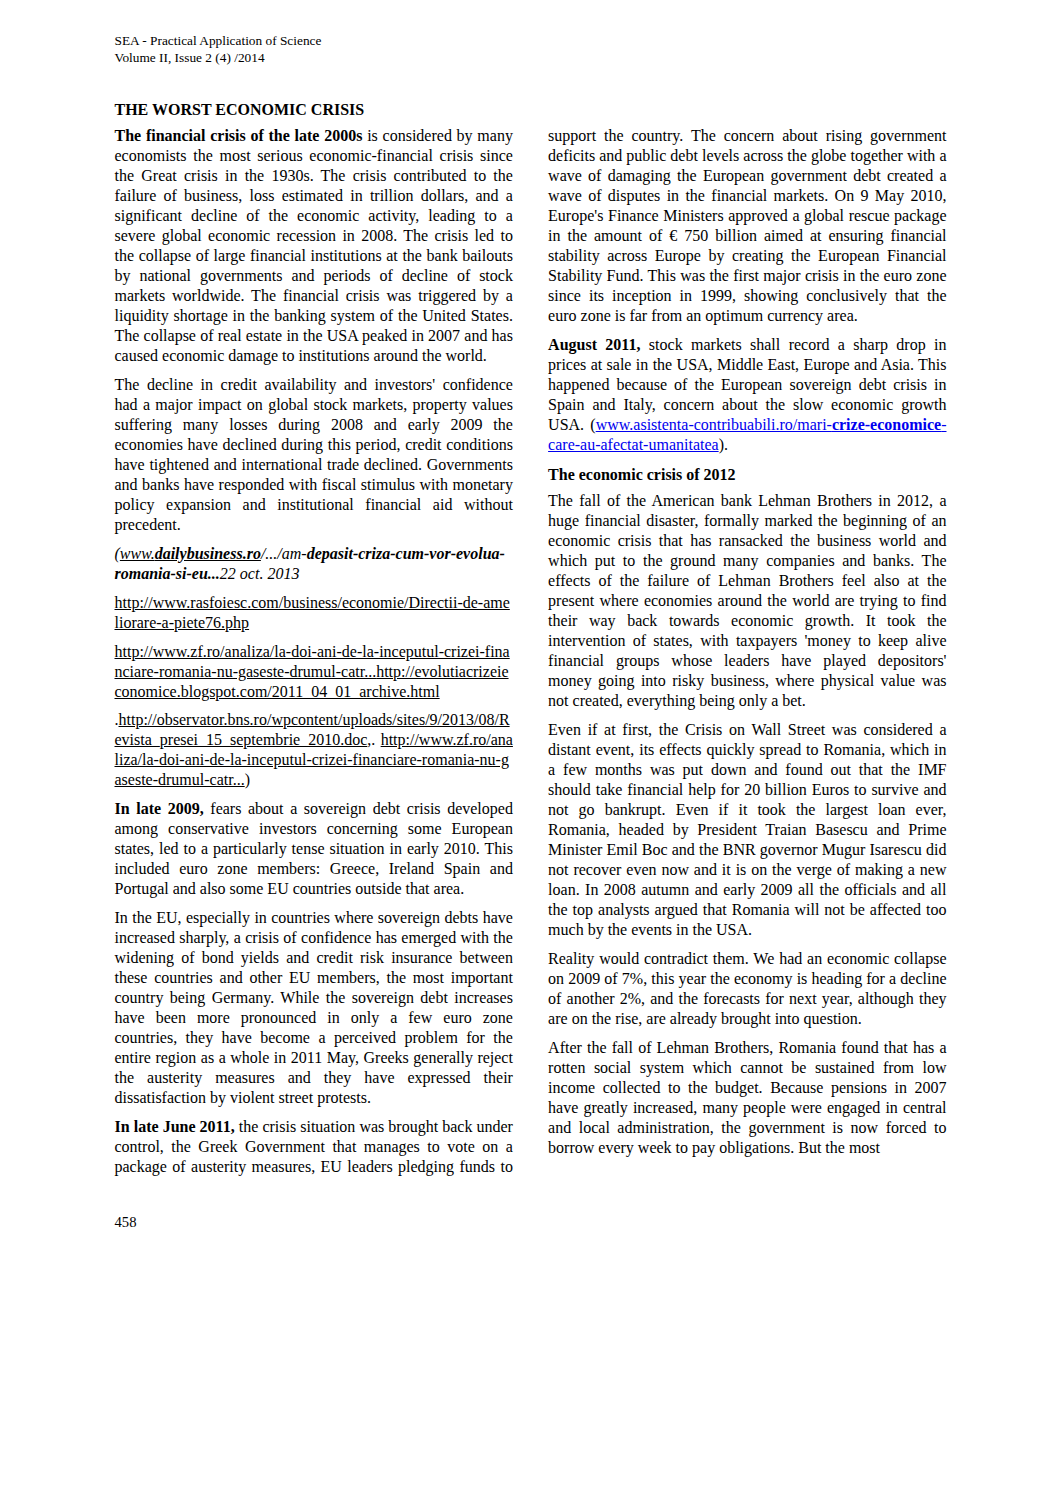SEA - Practical Application of Science
Volume II, Issue 2 (4) /2014
The Worst Economic Crisis
The financial crisis of the late 2000s is considered by many economists the most serious economic-financial crisis since the Great crisis in the 1930s. The crisis contributed to the failure of business, loss estimated in trillion dollars, and a significant decline of the economic activity, leading to a severe global economic recession in 2008. The crisis led to the collapse of large financial institutions at the bank bailouts by national governments and periods of decline of stock markets worldwide. The financial crisis was triggered by a liquidity shortage in the banking system of the United States. The collapse of real estate in the USA peaked in 2007 and has caused economic damage to institutions around the world.
The decline in credit availability and investors' confidence had a major impact on global stock markets, property values suffering many losses during 2008 and early 2009 the economies have declined during this period, credit conditions have tightened and international trade declined. Governments and banks have responded with fiscal stimulus with monetary policy expansion and institutional financial aid without precedent.
(www.dailybusiness.ro/.../am-depasit-criza-cum-vor-evolua-romania-si-eu... 22 oct. 2013
http://www.rasfoiesc.com/business/economie/Directii-de-ameliorare-a-piete76.php
http://www.zf.ro/analiza/la-doi-ani-de-la-inceputul-crizei-financiare-romania-nu-gaseste-drumul-catr... http://evolutiacrizeieconomice.blogspot.com/2011_04_01_archive.html
.http://observator.bns.ro/wpcontent/uploads/sites/9/2013/08/Revista_presei_15_septembrie_2010.doc,. http://www.zf.ro/analiza/la-doi-ani-de-la-inceputul-crizei-financiare-romania-nu-gaseste-drumul-catr...)
In late 2009, fears about a sovereign debt crisis developed among conservative investors concerning some European states, led to a particularly tense situation in early 2010. This included euro zone members: Greece, Ireland Spain and Portugal and also some EU countries outside that area.
In the EU, especially in countries where sovereign debts have increased sharply, a crisis of confidence has emerged with the widening of bond yields and credit risk insurance between these countries and other EU members, the most important country being Germany. While the sovereign debt increases have been more pronounced in only a few euro zone countries, they have become a perceived problem for the entire region as a whole in 2011 May, Greeks generally reject the austerity measures and they have expressed their dissatisfaction by violent street protests.
In late June 2011, the crisis situation was brought back under control, the Greek Government that manages to vote on a package of austerity measures, EU leaders pledging funds to support the country. The concern about rising government deficits and public debt levels across the globe together with a wave of damaging the European government debt created a wave of disputes in the financial markets. On 9 May 2010, Europe's Finance Ministers approved a global rescue package in the amount of € 750 billion aimed at ensuring financial stability across Europe by creating the European Financial Stability Fund. This was the first major crisis in the euro zone since its inception in 1999, showing conclusively that the euro zone is far from an optimum currency area.
August 2011, stock markets shall record a sharp drop in prices at sale in the USA, Middle East, Europe and Asia. This happened because of the European sovereign debt crisis in Spain and Italy, concern about the slow economic growth USA. (www.asistenta-contribuabili.ro/mari-crize-economice-care-au-afectat-umanitatea).
The economic crisis of 2012
The fall of the American bank Lehman Brothers in 2012, a huge financial disaster, formally marked the beginning of an economic crisis that has ransacked the business world and which put to the ground many companies and banks. The effects of the failure of Lehman Brothers feel also at the present where economies around the world are trying to find their way back towards economic growth. It took the intervention of states, with taxpayers 'money to keep alive financial groups whose leaders have played depositors' money going into risky business, where physical value was not created, everything being only a bet.
Even if at first, the Crisis on Wall Street was considered a distant event, its effects quickly spread to Romania, which in a few months was put down and found out that the IMF should take financial help for 20 billion Euros to survive and not go bankrupt. Even if it took the largest loan ever, Romania, headed by President Traian Basescu and Prime Minister Emil Boc and the BNR governor Mugur Isarescu did not recover even now and it is on the verge of making a new loan. In 2008 autumn and early 2009 all the officials and all the top analysts argued that Romania will not be affected too much by the events in the USA.
Reality would contradict them. We had an economic collapse on 2009 of 7%, this year the economy is heading for a decline of another 2%, and the forecasts for next year, although they are on the rise, are already brought into question.
After the fall of Lehman Brothers, Romania found that has a rotten social system which cannot be sustained from low income collected to the budget. Because pensions in 2007 have greatly increased, many people were engaged in central and local administration, the government is now forced to borrow every week to pay obligations. But the most
458